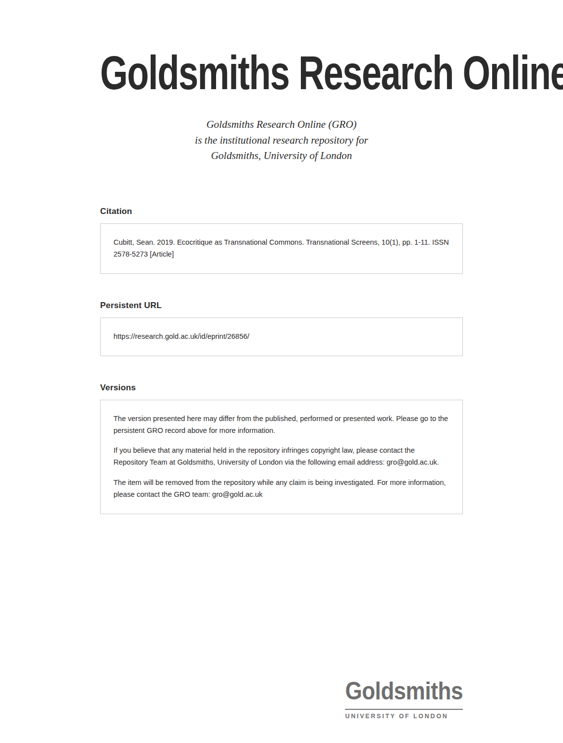Goldsmiths Research Online
Goldsmiths Research Online (GRO)
is the institutional research repository for
Goldsmiths, University of London
Citation
Cubitt, Sean. 2019. Ecocritique as Transnational Commons. Transnational Screens, 10(1), pp. 1-11. ISSN 2578-5273 [Article]
Persistent URL
https://research.gold.ac.uk/id/eprint/26856/
Versions
The version presented here may differ from the published, performed or presented work. Please go to the persistent GRO record above for more information.
If you believe that any material held in the repository infringes copyright law, please contact the Repository Team at Goldsmiths, University of London via the following email address: gro@gold.ac.uk.
The item will be removed from the repository while any claim is being investigated. For more information, please contact the GRO team: gro@gold.ac.uk
Goldsmiths University of London